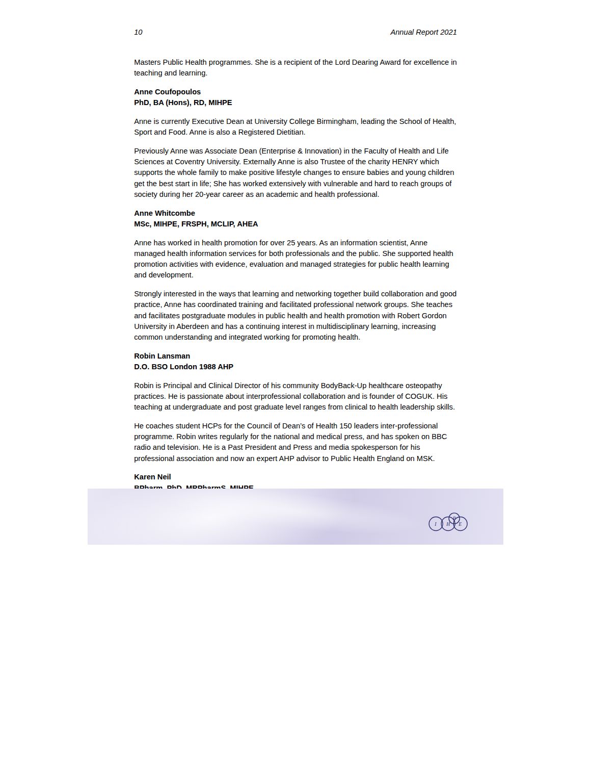10 Annual Report 2021
Masters Public Health programmes. She is a recipient of the Lord Dearing Award for excellence in teaching and learning.
Anne Coufopoulos
PhD, BA (Hons), RD, MIHPE
Anne is currently Executive Dean at University College Birmingham, leading the School of Health, Sport and Food. Anne is also a Registered Dietitian.
Previously Anne was Associate Dean (Enterprise & Innovation) in the Faculty of Health and Life Sciences at Coventry University. Externally Anne is also Trustee of the charity HENRY which supports the whole family to make positive lifestyle changes to ensure babies and young children get the best start in life; She has worked extensively with vulnerable and hard to reach groups of society during her 20-year career as an academic and health professional.
Anne Whitcombe
MSc, MIHPE, FRSPH, MCLIP, AHEA
Anne has worked in health promotion for over 25 years. As an information scientist, Anne managed health information services for both professionals and the public. She supported health promotion activities with evidence, evaluation and managed strategies for public health learning and development.
Strongly interested in the ways that learning and networking together build collaboration and good practice, Anne has coordinated training and facilitated professional network groups. She teaches and facilitates postgraduate modules in public health and health promotion with Robert Gordon University in Aberdeen and has a continuing interest in multidisciplinary learning, increasing common understanding and integrated working for promoting health.
Robin Lansman
D.O. BSO London 1988 AHP
Robin is Principal and Clinical Director of his community BodyBack-Up healthcare osteopathy practices. He is passionate about interprofessional collaboration and is founder of COGUK. His teaching at undergraduate and post graduate level ranges from clinical to health leadership skills.
He coaches student HCPs for the Council of Dean’s of Health 150 leaders inter-professional programme. Robin writes regularly for the national and medical press, and has spoken on BBC radio and television. He is a Past President and Press and media spokesperson for his professional association and now an expert AHP advisor to Public Health England on MSK.
Karen Neil
BPharm, PhD, MRPharmS, MIHPE
Karen has been a Pharmacist for 27 years, working across disciplines of research, practice, and undergraduate education. She is co-author of the textbook Disease Management and recently received the GHP Health & Pharmaceutical award Most Innovative Health & Wellbeing Education Specialist 2020 (Midlands,) having specialised in health promotion and education.
I H P E